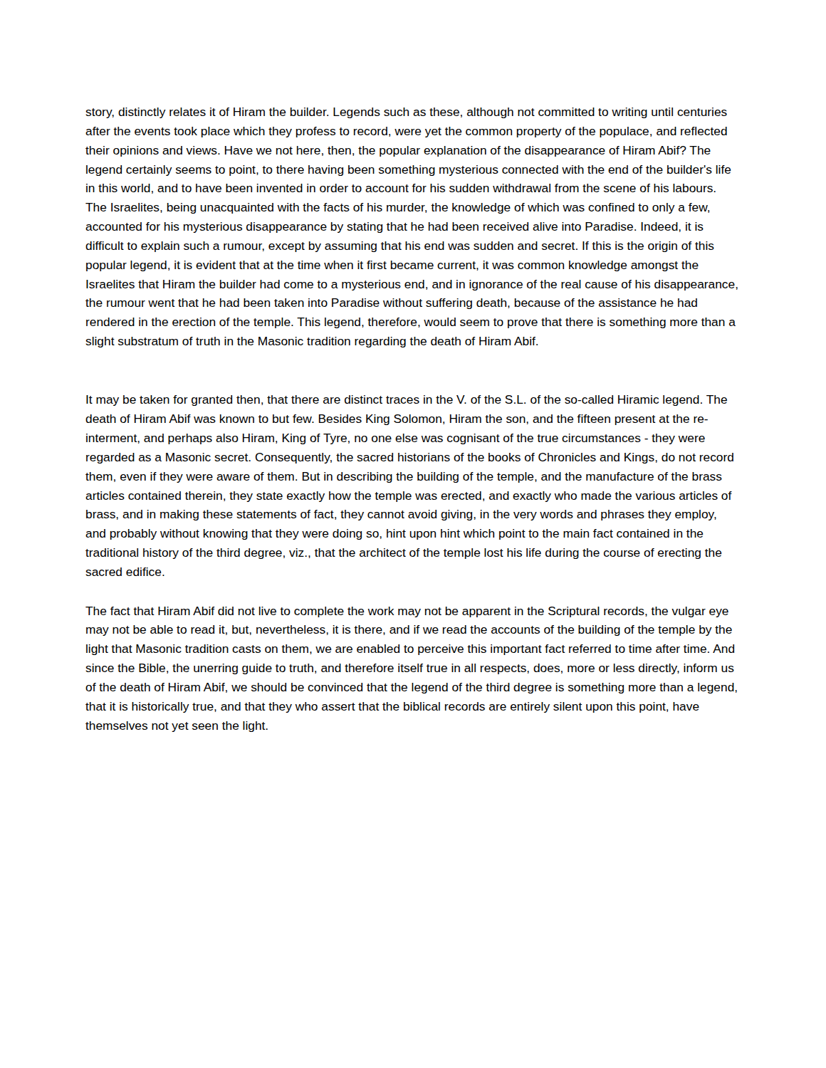story, distinctly relates it of Hiram the builder. Legends such as these, although not committed to writing until centuries after the events took place which they profess to record, were yet the common property of the populace, and reflected their opinions and views. Have we not here, then, the popular explanation of the disappearance of Hiram Abif? The legend certainly seems to point, to there having been something mysterious connected with the end of the builder's life in this world, and to have been invented in order to account for his sudden withdrawal from the scene of his labours. The Israelites, being unacquainted with the facts of his murder, the knowledge of which was confined to only a few, accounted for his mysterious disappearance by stating that he had been received alive into Paradise. Indeed, it is difficult to explain such a rumour, except by assuming that his end was sudden and secret. If this is the origin of this popular legend, it is evident that at the time when it first became current, it was common knowledge amongst the Israelites that Hiram the builder had come to a mysterious end, and in ignorance of the real cause of his disappearance, the rumour went that he had been taken into Paradise without suffering death, because of the assistance he had rendered in the erection of the temple. This legend, therefore, would seem to prove that there is something more than a slight substratum of truth in the Masonic tradition regarding the death of Hiram Abif.
It may be taken for granted then, that there are distinct traces in the V. of the S.L. of the so-called Hiramic legend. The death of Hiram Abif was known to but few. Besides King Solomon, Hiram the son, and the fifteen present at the re-interment, and perhaps also Hiram, King of Tyre, no one else was cognisant of the true circumstances - they were regarded as a Masonic secret. Consequently, the sacred historians of the books of Chronicles and Kings, do not record them, even if they were aware of them. But in describing the building of the temple, and the manufacture of the brass articles contained therein, they state exactly how the temple was erected, and exactly who made the various articles of brass, and in making these statements of fact, they cannot avoid giving, in the very words and phrases they employ, and probably without knowing that they were doing so, hint upon hint which point to the main fact contained in the traditional history of the third degree, viz., that the architect of the temple lost his life during the course of erecting the sacred edifice.
The fact that Hiram Abif did not live to complete the work may not be apparent in the Scriptural records, the vulgar eye may not be able to read it, but, nevertheless, it is there, and if we read the accounts of the building of the temple by the light that Masonic tradition casts on them, we are enabled to perceive this important fact referred to time after time. And since the Bible, the unerring guide to truth, and therefore itself true in all respects, does, more or less directly, inform us of the death of Hiram Abif, we should be convinced that the legend of the third degree is something more than a legend, that it is historically true, and that they who assert that the biblical records are entirely silent upon this point, have themselves not yet seen the light.